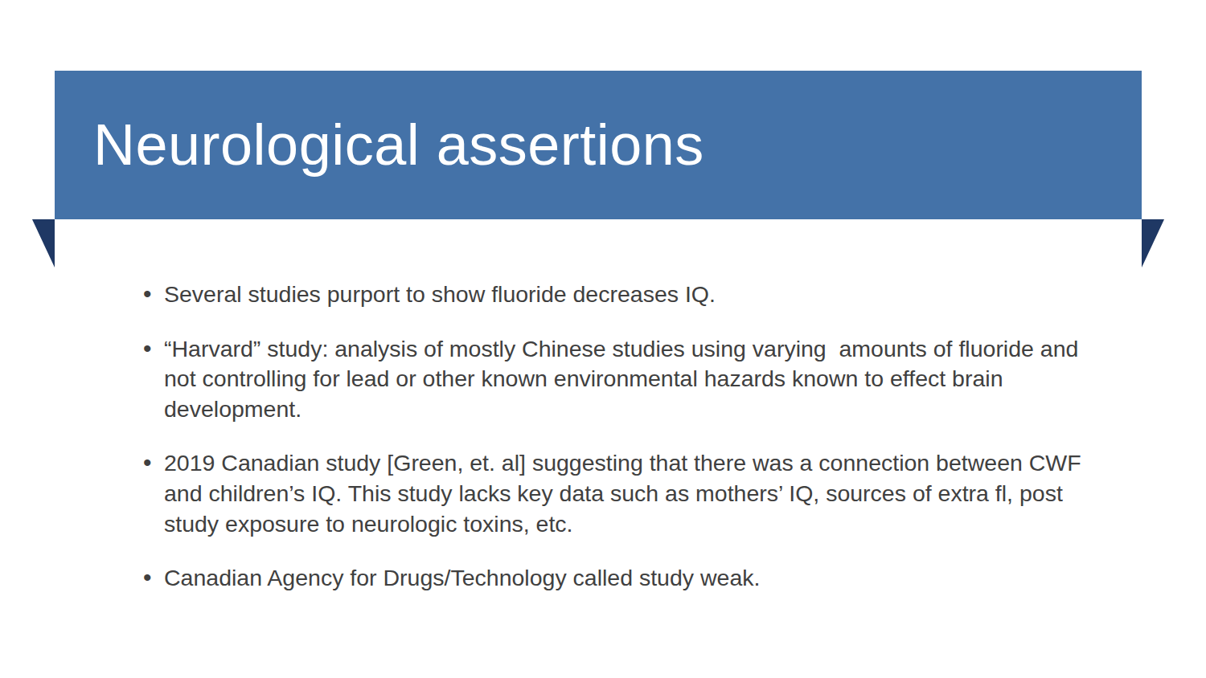Neurological assertions
Several studies purport to show fluoride decreases IQ.
“Harvard” study: analysis of mostly Chinese studies using varying amounts of fluoride and not controlling for lead or other known environmental hazards known to effect brain development.
2019 Canadian study [Green, et. al] suggesting that there was a connection between CWF and children’s IQ. This study lacks key data such as mothers’ IQ, sources of extra fl, post study exposure to neurologic toxins, etc.
Canadian Agency for Drugs/Technology called study weak.